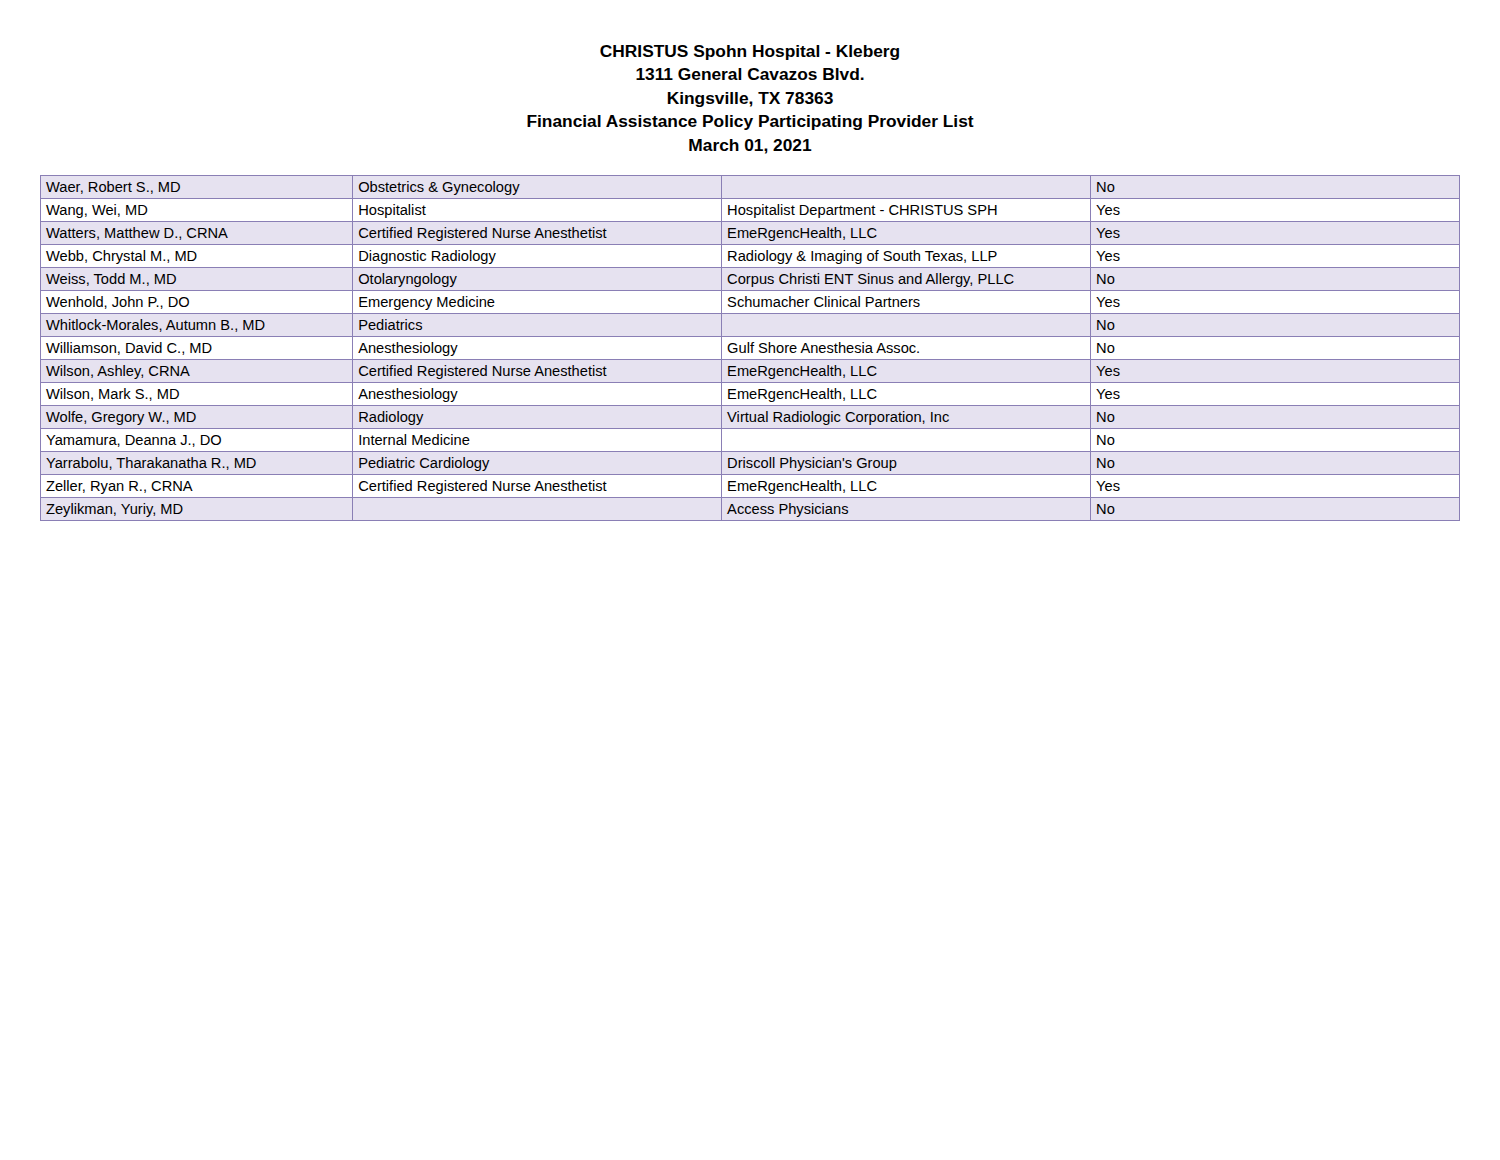CHRISTUS Spohn Hospital - Kleberg
1311 General Cavazos Blvd.
Kingsville, TX 78363
Financial Assistance Policy Participating Provider List
March 01, 2021
| Waer, Robert S., MD | Obstetrics & Gynecology | | No |
| Wang, Wei, MD | Hospitalist | Hospitalist Department - CHRISTUS SPH | Yes |
| Watters, Matthew D., CRNA | Certified Registered Nurse Anesthetist | EmeRgencHealth, LLC | Yes |
| Webb, Chrystal M., MD | Diagnostic Radiology | Radiology & Imaging of South Texas, LLP | Yes |
| Weiss, Todd M., MD | Otolaryngology | Corpus Christi ENT Sinus and Allergy, PLLC | No |
| Wenhold, John P., DO | Emergency Medicine | Schumacher Clinical Partners | Yes |
| Whitlock-Morales, Autumn B., MD | Pediatrics | | No |
| Williamson, David C., MD | Anesthesiology | Gulf Shore Anesthesia Assoc. | No |
| Wilson, Ashley, CRNA | Certified Registered Nurse Anesthetist | EmeRgencHealth, LLC | Yes |
| Wilson, Mark S., MD | Anesthesiology | EmeRgencHealth, LLC | Yes |
| Wolfe, Gregory W., MD | Radiology | Virtual Radiologic Corporation, Inc | No |
| Yamamura, Deanna J., DO | Internal Medicine | | No |
| Yarrabolu, Tharakanatha R., MD | Pediatric Cardiology | Driscoll Physician's Group | No |
| Zeller, Ryan R., CRNA | Certified Registered Nurse Anesthetist | EmeRgencHealth, LLC | Yes |
| Zeylikman, Yuriy, MD | | Access Physicians | No |